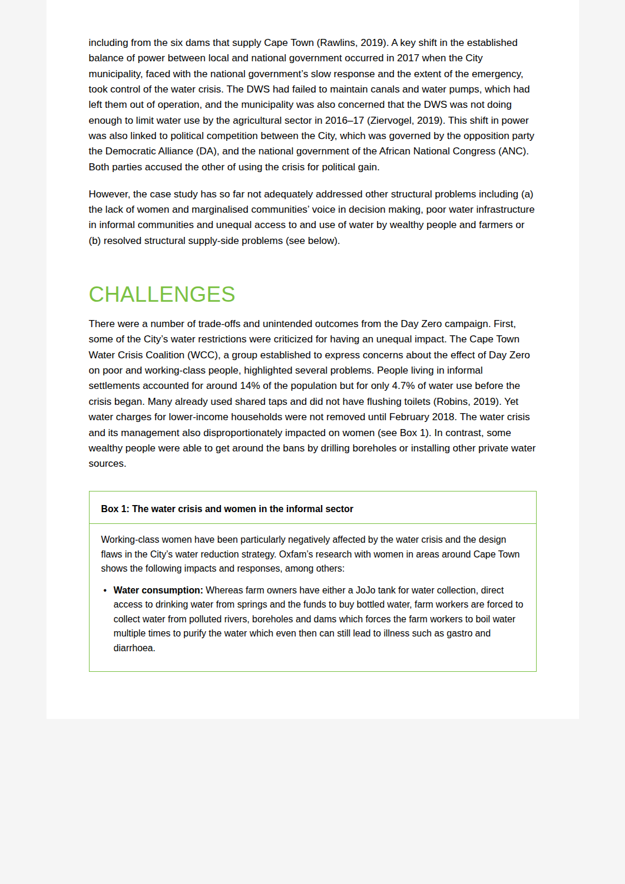including from the six dams that supply Cape Town (Rawlins, 2019). A key shift in the established balance of power between local and national government occurred in 2017 when the City municipality, faced with the national government’s slow response and the extent of the emergency, took control of the water crisis. The DWS had failed to maintain canals and water pumps, which had left them out of operation, and the municipality was also concerned that the DWS was not doing enough to limit water use by the agricultural sector in 2016–17 (Ziervogel, 2019). This shift in power was also linked to political competition between the City, which was governed by the opposition party the Democratic Alliance (DA), and the national government of the African National Congress (ANC). Both parties accused the other of using the crisis for political gain.
However, the case study has so far not adequately addressed other structural problems including (a) the lack of women and marginalised communities’ voice in decision making, poor water infrastructure in informal communities and unequal access to and use of water by wealthy people and farmers or (b) resolved structural supply-side problems (see below).
CHALLENGES
There were a number of trade-offs and unintended outcomes from the Day Zero campaign. First, some of the City’s water restrictions were criticized for having an unequal impact. The Cape Town Water Crisis Coalition (WCC), a group established to express concerns about the effect of Day Zero on poor and working-class people, highlighted several problems. People living in informal settlements accounted for around 14% of the population but for only 4.7% of water use before the crisis began. Many already used shared taps and did not have flushing toilets (Robins, 2019). Yet water charges for lower-income households were not removed until February 2018. The water crisis and its management also disproportionately impacted on women (see Box 1). In contrast, some wealthy people were able to get around the bans by drilling boreholes or installing other private water sources.
Box 1: The water crisis and women in the informal sector
Working-class women have been particularly negatively affected by the water crisis and the design flaws in the City’s water reduction strategy. Oxfam’s research with women in areas around Cape Town shows the following impacts and responses, among others:
Water consumption: Whereas farm owners have either a JoJo tank for water collection, direct access to drinking water from springs and the funds to buy bottled water, farm workers are forced to collect water from polluted rivers, boreholes and dams which forces the farm workers to boil water multiple times to purify the water which even then can still lead to illness such as gastro and diarrhoea.